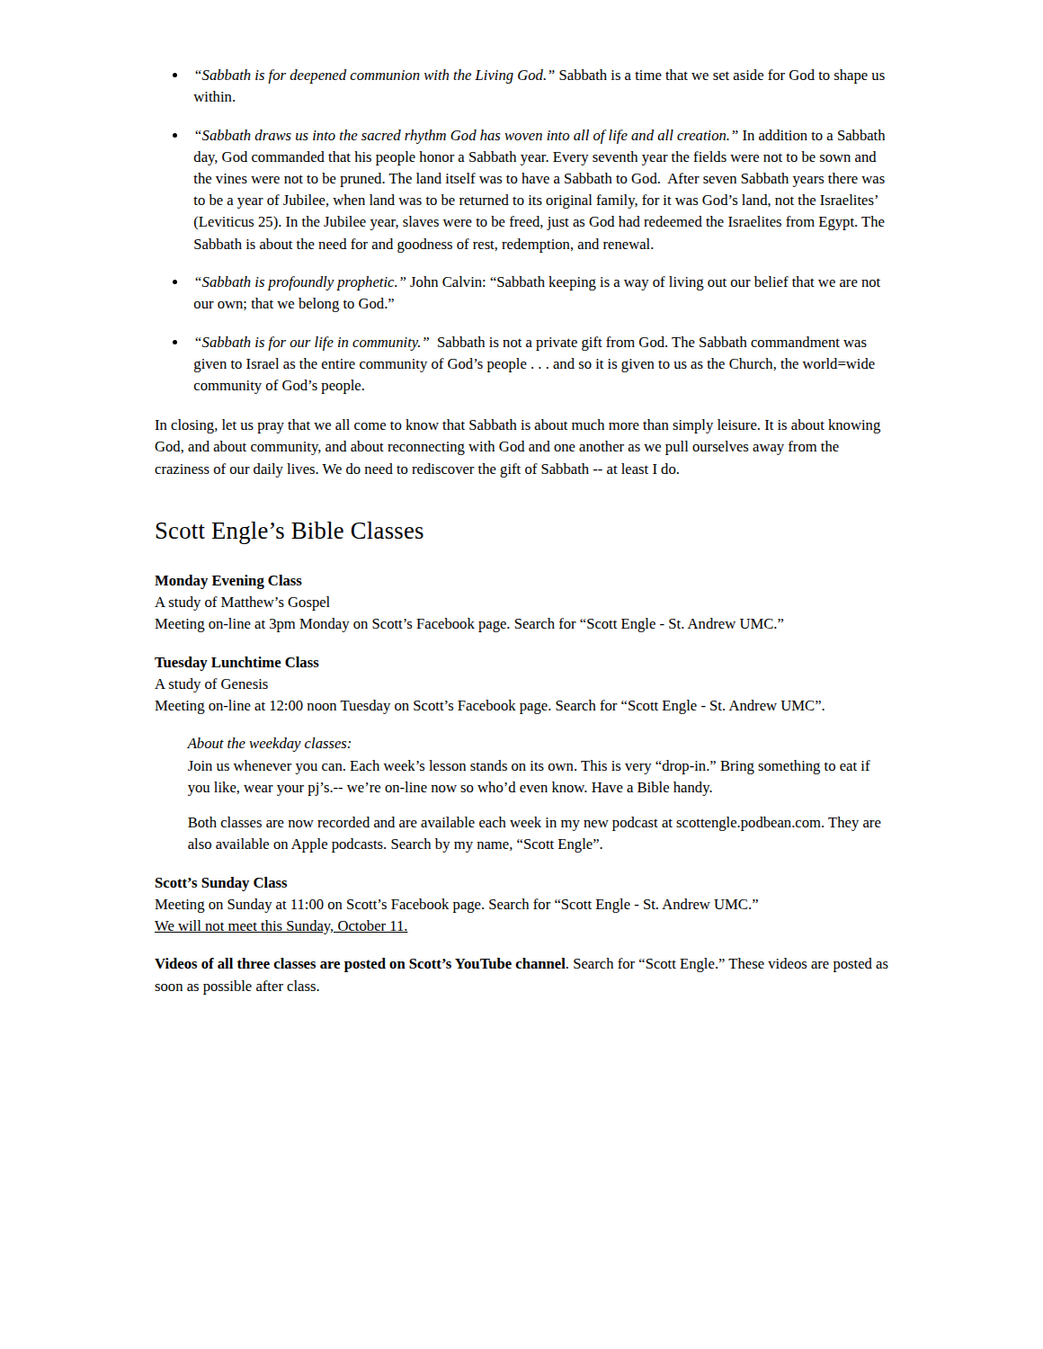“Sabbath is for deepened communion with the Living God.” Sabbath is a time that we set aside for God to shape us within.
“Sabbath draws us into the sacred rhythm God has woven into all of life and all creation.” In addition to a Sabbath day, God commanded that his people honor a Sabbath year. Every seventh year the fields were not to be sown and the vines were not to be pruned. The land itself was to have a Sabbath to God. After seven Sabbath years there was to be a year of Jubilee, when land was to be returned to its original family, for it was God’s land, not the Israelites’ (Leviticus 25). In the Jubilee year, slaves were to be freed, just as God had redeemed the Israelites from Egypt. The Sabbath is about the need for and goodness of rest, redemption, and renewal.
“Sabbath is profoundly prophetic.” John Calvin: “Sabbath keeping is a way of living out our belief that we are not our own; that we belong to God.”
“Sabbath is for our life in community.” Sabbath is not a private gift from God. The Sabbath commandment was given to Israel as the entire community of God’s people . . . and so it is given to us as the Church, the world=wide community of God’s people.
In closing, let us pray that we all come to know that Sabbath is about much more than simply leisure. It is about knowing God, and about community, and about reconnecting with God and one another as we pull ourselves away from the craziness of our daily lives. We do need to rediscover the gift of Sabbath -- at least I do.
Scott Engle’s Bible Classes
Monday Evening Class
A study of Matthew’s Gospel
Meeting on-line at 3pm Monday on Scott’s Facebook page. Search for “Scott Engle - St. Andrew UMC.”
Tuesday Lunchtime Class
A study of Genesis
Meeting on-line at 12:00 noon Tuesday on Scott’s Facebook page. Search for “Scott Engle - St. Andrew UMC”.
About the weekday classes:
Join us whenever you can. Each week’s lesson stands on its own. This is very “drop-in.” Bring something to eat if you like, wear your pj’s.-- we’re on-line now so who’d even know. Have a Bible handy.
Both classes are now recorded and are available each week in my new podcast at scottengle.podbean.com. They are also available on Apple podcasts. Search by my name, “Scott Engle”.
Scott’s Sunday Class
Meeting on Sunday at 11:00 on Scott’s Facebook page. Search for “Scott Engle - St. Andrew UMC.”
We will not meet this Sunday, October 11.
Videos of all three classes are posted on Scott’s YouTube channel. Search for “Scott Engle.” These videos are posted as soon as possible after class.